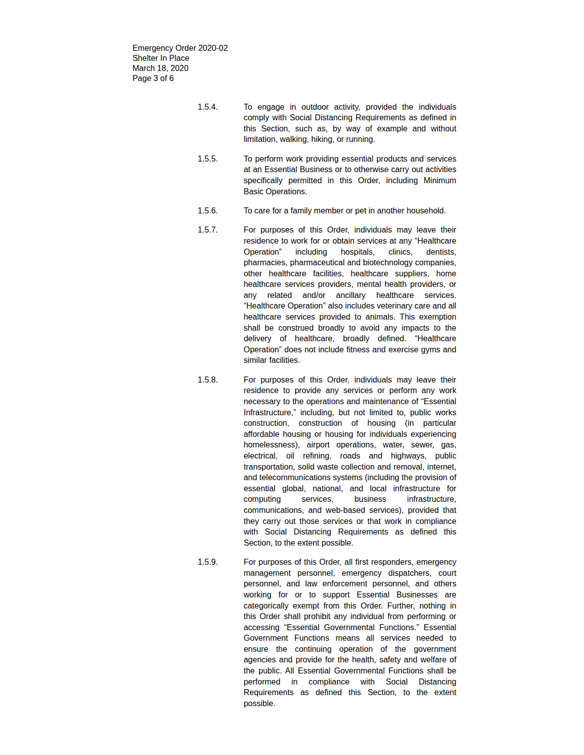Emergency Order 2020-02
Shelter In Place
March 18, 2020
Page 3 of 6
1.5.4.
To engage in outdoor activity, provided the individuals comply with Social Distancing Requirements as defined in this Section, such as, by way of example and without limitation, walking, hiking, or running.
1.5.5.
To perform work providing essential products and services at an Essential Business or to otherwise carry out activities specifically permitted in this Order, including Minimum Basic Operations.
1.5.6.
To care for a family member or pet in another household.
1.5.7.
For purposes of this Order, individuals may leave their residence to work for or obtain services at any “Healthcare Operation” including hospitals, clinics, dentists, pharmacies, pharmaceutical and biotechnology companies, other healthcare facilities, healthcare suppliers, home healthcare services providers, mental health providers, or any related and/or ancillary healthcare services. “Healthcare Operation” also includes veterinary care and all healthcare services provided to animals. This exemption shall be construed broadly to avoid any impacts to the delivery of healthcare, broadly defined. “Healthcare Operation” does not include fitness and exercise gyms and similar facilities.
1.5.8.
For purposes of this Order, individuals may leave their residence to provide any services or perform any work necessary to the operations and maintenance of “Essential Infrastructure,” including, but not limited to, public works construction, construction of housing (in particular affordable housing or housing for individuals experiencing homelessness), airport operations, water, sewer, gas, electrical, oil refining, roads and highways, public transportation, solid waste collection and removal, internet, and telecommunications systems (including the provision of essential global, national, and local infrastructure for computing services, business infrastructure, communications, and web-based services), provided that they carry out those services or that work in compliance with Social Distancing Requirements as defined this Section, to the extent possible.
1.5.9.
For purposes of this Order, all first responders, emergency management personnel, emergency dispatchers, court personnel, and law enforcement personnel, and others working for or to support Essential Businesses are categorically exempt from this Order. Further, nothing in this Order shall prohibit any individual from performing or accessing “Essential Governmental Functions.” Essential Government Functions means all services needed to ensure the continuing operation of the government agencies and provide for the health, safety and welfare of the public. All Essential Governmental Functions shall be performed in compliance with Social Distancing Requirements as defined this Section, to the extent possible.